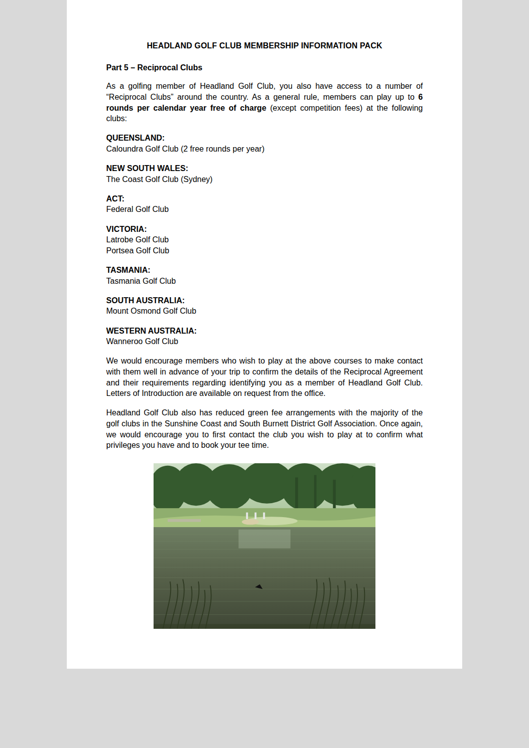HEADLAND GOLF CLUB MEMBERSHIP INFORMATION PACK
Part 5 – Reciprocal Clubs
As a golfing member of Headland Golf Club, you also have access to a number of “Reciprocal Clubs” around the country. As a general rule, members can play up to 6 rounds per calendar year free of charge (except competition fees) at the following clubs:
QUEENSLAND:
Caloundra Golf Club (2 free rounds per year)
NEW SOUTH WALES:
The Coast Golf Club (Sydney)
ACT:
Federal Golf Club
VICTORIA:
Latrobe Golf Club
Portsea Golf Club
TASMANIA:
Tasmania Golf Club
SOUTH AUSTRALIA:
Mount Osmond Golf Club
WESTERN AUSTRALIA:
Wanneroo Golf Club
We would encourage members who wish to play at the above courses to make contact with them well in advance of your trip to confirm the details of the Reciprocal Agreement and their requirements regarding identifying you as a member of Headland Golf Club. Letters of Introduction are available on request from the office.
Headland Golf Club also has reduced green fee arrangements with the majority of the golf clubs in the Sunshine Coast and South Burnett District Golf Association. Once again, we would encourage you to first contact the club you wish to play at to confirm what privileges you have and to book your tee time.